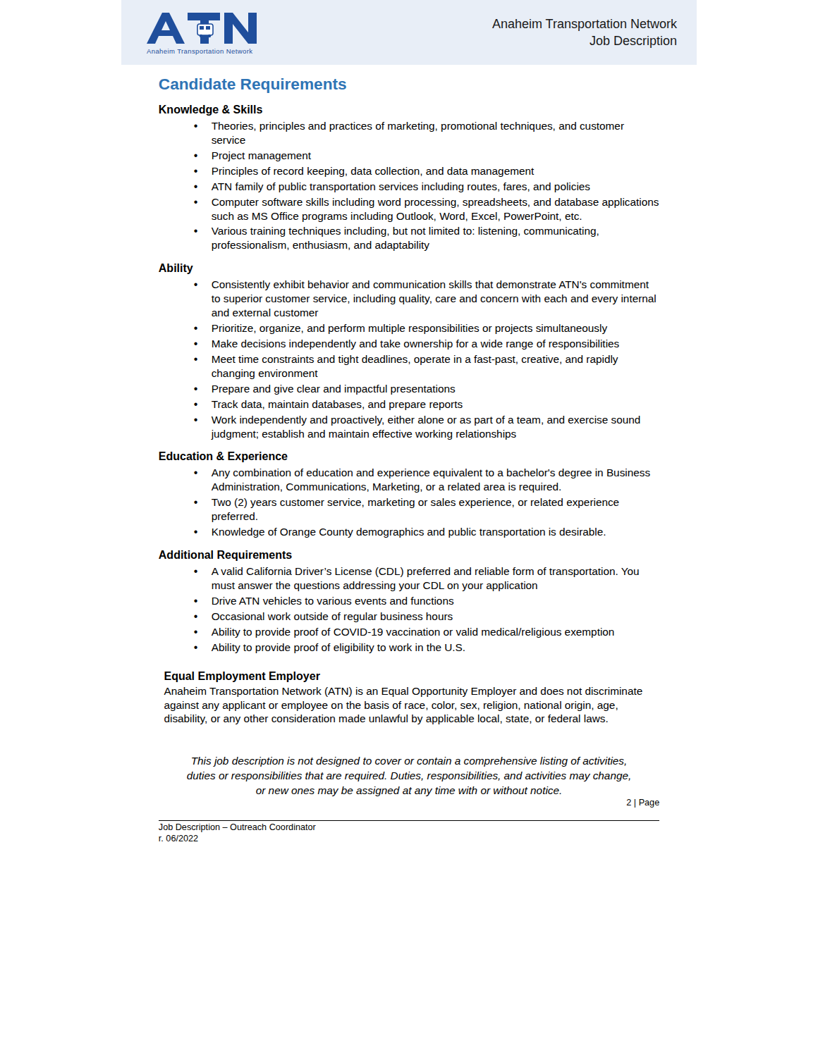Anaheim Transportation Network
Anaheim Transportation Network
Job Description
Candidate Requirements
Knowledge & Skills
Theories, principles and practices of marketing, promotional techniques, and customer service
Project management
Principles of record keeping, data collection, and data management
ATN family of public transportation services including routes, fares, and policies
Computer software skills including word processing, spreadsheets, and database applications such as MS Office programs including Outlook, Word, Excel, PowerPoint, etc.
Various training techniques including, but not limited to: listening, communicating, professionalism, enthusiasm, and adaptability
Ability
Consistently exhibit behavior and communication skills that demonstrate ATN's commitment to superior customer service, including quality, care and concern with each and every internal and external customer
Prioritize, organize, and perform multiple responsibilities or projects simultaneously
Make decisions independently and take ownership for a wide range of responsibilities
Meet time constraints and tight deadlines, operate in a fast-past, creative, and rapidly changing environment
Prepare and give clear and impactful presentations
Track data, maintain databases, and prepare reports
Work independently and proactively, either alone or as part of a team, and exercise sound judgment; establish and maintain effective working relationships
Education & Experience
Any combination of education and experience equivalent to a bachelor's degree in Business Administration, Communications, Marketing, or a related area is required.
Two (2) years customer service, marketing or sales experience, or related experience preferred.
Knowledge of Orange County demographics and public transportation is desirable.
Additional Requirements
A valid California Driver’s License (CDL) preferred and reliable form of transportation. You must answer the questions addressing your CDL on your application
Drive ATN vehicles to various events and functions
Occasional work outside of regular business hours
Ability to provide proof of COVID-19 vaccination or valid medical/religious exemption
Ability to provide proof of eligibility to work in the U.S.
Equal Employment Employer
Anaheim Transportation Network (ATN) is an Equal Opportunity Employer and does not discriminate against any applicant or employee on the basis of race, color, sex, religion, national origin, age, disability, or any other consideration made unlawful by applicable local, state, or federal laws.
This job description is not designed to cover or contain a comprehensive listing of activities, duties or responsibilities that are required. Duties, responsibilities, and activities may change, or new ones may be assigned at any time with or without notice.
2 | Page
Job Description – Outreach Coordinator
r. 06/2022